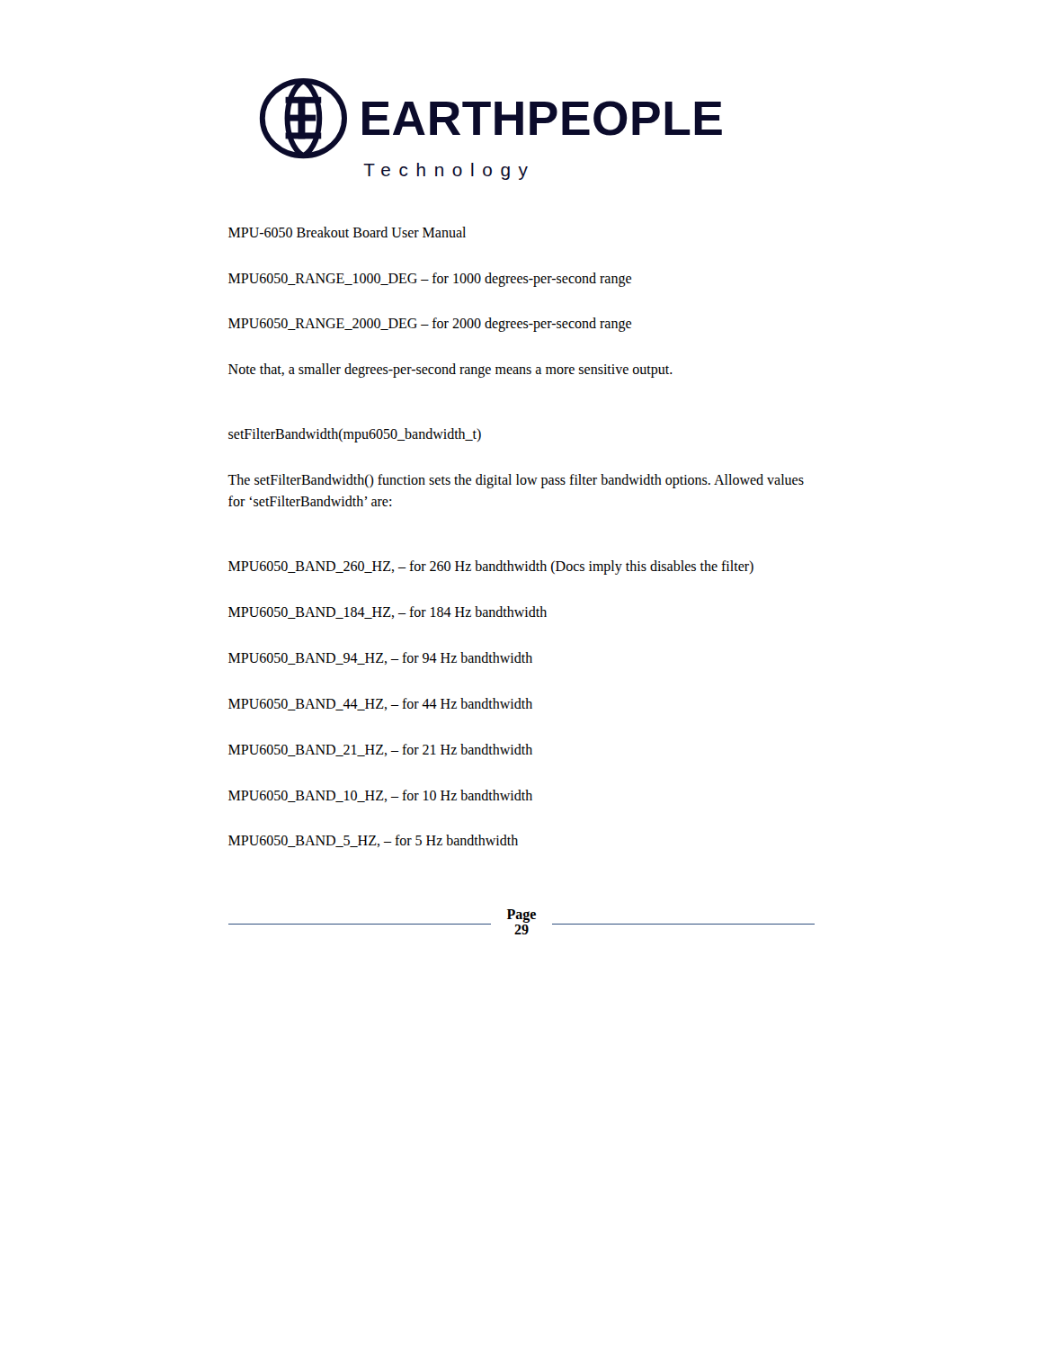EARTHPEOPLE
Technology
MPU-6050 Breakout Board User Manual
MPU6050_RANGE_1000_DEG – for 1000 degrees-per-second range
MPU6050_RANGE_2000_DEG – for 2000 degrees-per-second range
Note that, a smaller degrees-per-second range means a more sensitive output.
setFilterBandwidth(mpu6050_bandwidth_t)
The setFilterBandwidth() function sets the digital low pass filter bandwidth options. Allowed values for ‘setFilterBandwidth’ are:
MPU6050_BAND_260_HZ, – for 260 Hz bandthwidth (Docs imply this disables the filter)
MPU6050_BAND_184_HZ, – for 184 Hz bandthwidth
MPU6050_BAND_94_HZ, – for 94 Hz bandthwidth
MPU6050_BAND_44_HZ, – for 44 Hz bandthwidth
MPU6050_BAND_21_HZ, – for 21 Hz bandthwidth
MPU6050_BAND_10_HZ, – for 10 Hz bandthwidth
MPU6050_BAND_5_HZ, – for 5 Hz bandthwidth
Page
29